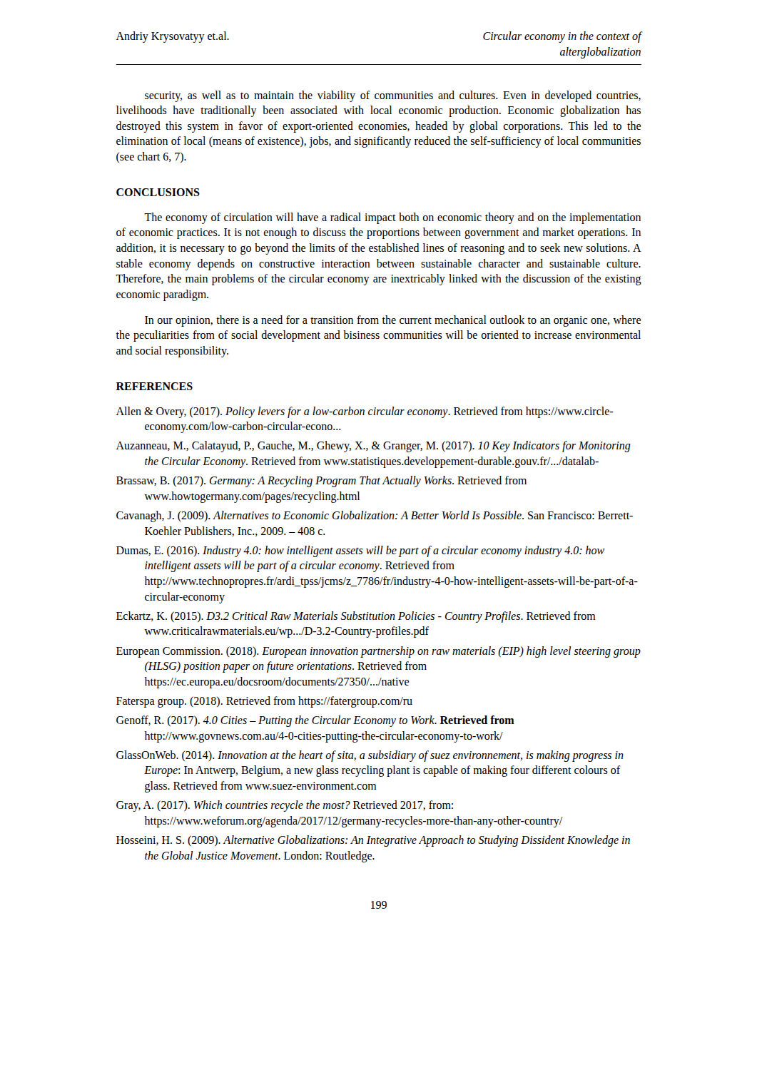Andriy Krysovatyy et.al.
Circular economy in the context of
alterglobalization
security, as well as to maintain the viability of communities and cultures. Even in developed countries, livelihoods have traditionally been associated with local economic production. Economic globalization has destroyed this system in favor of export-oriented economies, headed by global corporations. This led to the elimination of local (means of existence), jobs, and significantly reduced the self-sufficiency of local communities (see chart 6, 7).
Conclusions
The economy of circulation will have a radical impact both on economic theory and on the implementation of economic practices. It is not enough to discuss the proportions between government and market operations. In addition, it is necessary to go beyond the limits of the established lines of reasoning and to seek new solutions. A stable economy depends on constructive interaction between sustainable character and sustainable culture. Therefore, the main problems of the circular economy are inextricably linked with the discussion of the existing economic paradigm.
In our opinion, there is a need for a transition from the current mechanical outlook to an organic one, where the peculiarities from of social development and bisiness communities will be oriented to increase environmental and social responsibility.
References
Allen & Overy, (2017). Policy levers for a low-carbon circular economy. Retrieved from https://www.circle-economy.com/low-carbon-circular-econo...
Auzanneau, M., Calatayud, P., Gauche, M., Ghewy, X., & Granger, M. (2017). 10 Key Indicators for Monitoring the Circular Economy. Retrieved from www.statistiques.developpement-durable.gouv.fr/.../datalab-
Brassaw, B. (2017). Germany: A Recycling Program That Actually Works. Retrieved from www.howtogermany.com/pages/recycling.html
Cavanagh, J. (2009). Alternatives to Economic Globalization: A Better World Is Possible. San Francisco: Berrett-Koehler Publishers, Inc., 2009. – 408 c.
Dumas, E. (2016). Industry 4.0: how intelligent assets will be part of a circular economy industry 4.0: how intelligent assets will be part of a circular economy. Retrieved from http://www.technopropres.fr/ardi_tpss/jcms/z_7786/fr/industry-4-0-how-intelligent-assets-will-be-part-of-a-circular-economy
Eckartz, K. (2015). D3.2 Critical Raw Materials Substitution Policies - Country Profiles. Retrieved from www.criticalrawmaterials.eu/wp.../D-3.2-Country-profiles.pdf
European Commission. (2018). European innovation partnership on raw materials (EIP) high level steering group (HLSG) position paper on future orientations. Retrieved from https://ec.europa.eu/docsroom/documents/27350/.../native
Faterspa group. (2018). Retrieved from https://fatergroup.com/ru
Genoff, R. (2017). 4.0 Cities – Putting the Circular Economy to Work. Retrieved from http://www.govnews.com.au/4-0-cities-putting-the-circular-economy-to-work/
GlassOnWeb. (2014). Innovation at the heart of sita, a subsidiary of suez environnement, is making progress in Europe: In Antwerp, Belgium, a new glass recycling plant is capable of making four different colours of glass. Retrieved from www.suez-environment.com
Gray, A. (2017). Which countries recycle the most? Retrieved 2017, from: https://www.weforum.org/agenda/2017/12/germany-recycles-more-than-any-other-country/
Hosseini, H. S. (2009). Alternative Globalizations: An Integrative Approach to Studying Dissident Knowledge in the Global Justice Movement. London: Routledge.
199